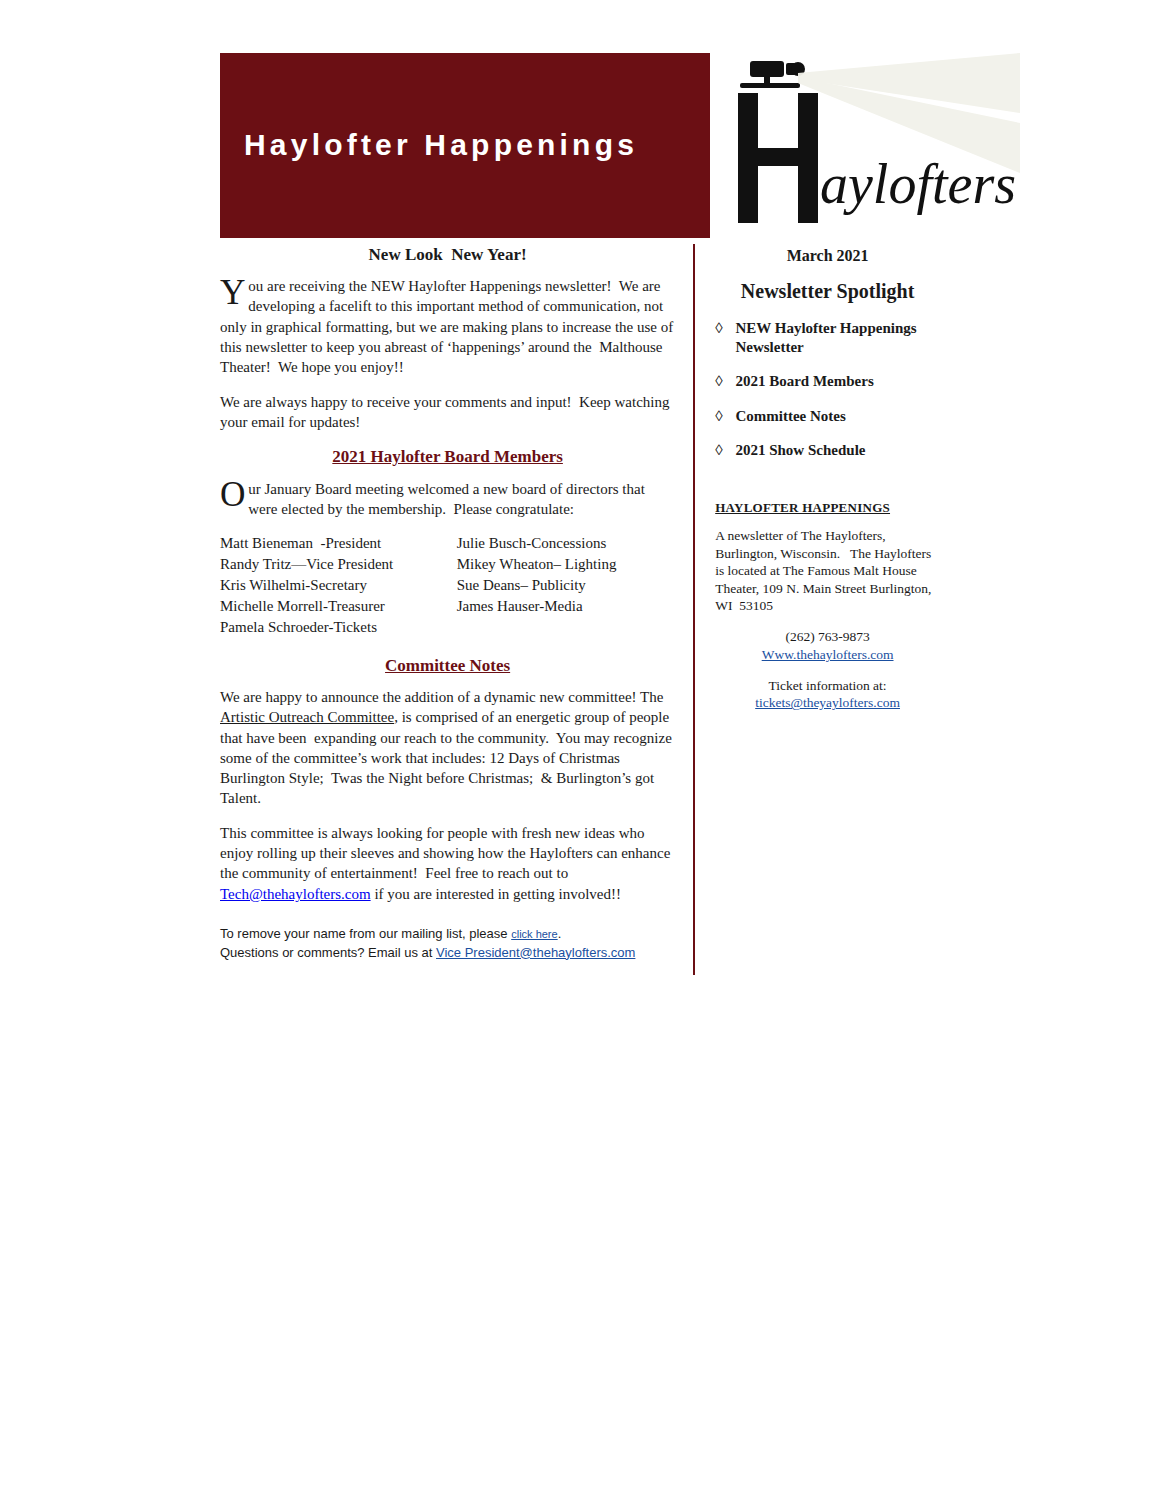Haylofter Happenings
aylofters
New Look New Year!
You are receiving the NEW Haylofter Happenings newsletter! We are developing a facelift to this important method of communication, not only in graphical formatting, but we are making plans to increase the use of this newsletter to keep you abreast of ‘happenings’ around the Malthouse Theater! We hope you enjoy!!
We are always happy to receive your comments and input! Keep watching your email for updates!
2021 Haylofter Board Members
Our January Board meeting welcomed a new board of directors that were elected by the membership. Please congratulate:
Matt Bieneman -President
Randy Tritz—Vice President
Kris Wilhelmi-Secretary
Michelle Morrell-Treasurer
Pamela Schroeder-Tickets
Julie Busch-Concessions
Mikey Wheaton– Lighting
Sue Deans– Publicity
James Hauser-Media
Committee Notes
We are happy to announce the addition of a dynamic new committee! The Artistic Outreach Committee, is comprised of an energetic group of people that have been expanding our reach to the community. You may recognize some of the committee’s work that includes: 12 Days of Christmas Burlington Style; Twas the Night before Christmas; & Burlington’s got Talent.
This committee is always looking for people with fresh new ideas who enjoy rolling up their sleeves and showing how the Haylofters can enhance the community of entertainment! Feel free to reach out to Tech@thehaylofters.com if you are interested in getting involved!!
To remove your name from our mailing list, please click here.
Questions or comments? Email us at Vice President@thehaylofters.com
March 2021
Newsletter Spotlight
NEW Haylofter Happenings Newsletter
2021 Board Members
Committee Notes
2021 Show Schedule
HAYLOFTER HAPPENINGS
A newsletter of The Haylofters, Burlington, Wisconsin. The Haylofters is located at The Famous Malt House Theater, 109 N. Main Street Burlington, WI 53105
(262) 763-9873
Www.thehaylofters.com
Ticket information at:
tickets@theyaylofters.com